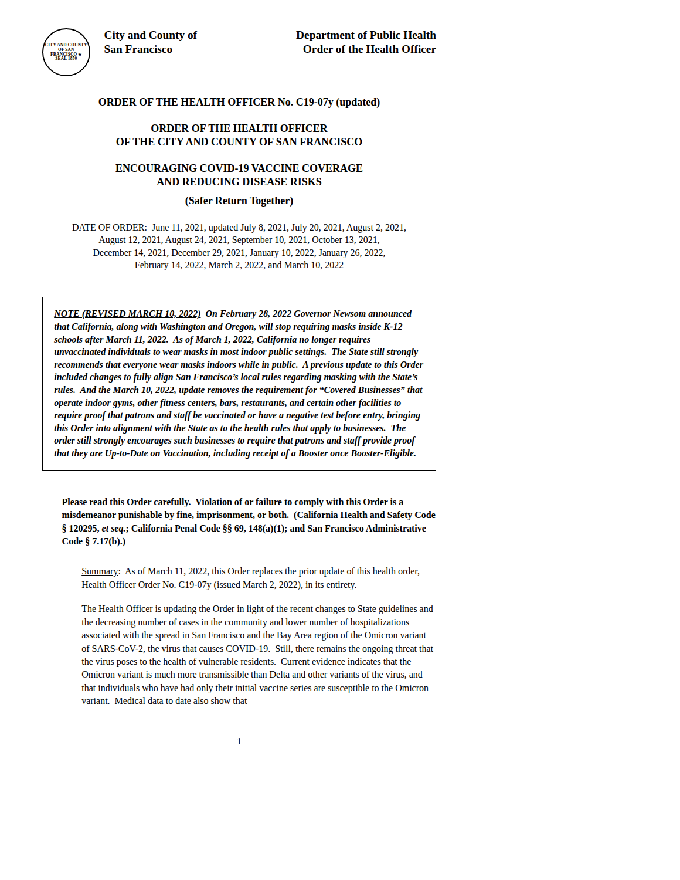CITY AND COUNTY OF SAN FRANCISCO ★ SEAL 1850
City and County of
San Francisco
Department of Public Health
Order of the Health Officer
ORDER OF THE HEALTH OFFICER No. C19-07y (updated)
ORDER OF THE HEALTH OFFICER
OF THE CITY AND COUNTY OF SAN FRANCISCO
ENCOURAGING COVID-19 VACCINE COVERAGE
AND REDUCING DISEASE RISKS
(Safer Return Together)
DATE OF ORDER: June 11, 2021, updated July 8, 2021, July 20, 2021, August 2, 2021,
August 12, 2021, August 24, 2021, September 10, 2021, October 13, 2021,
December 14, 2021, December 29, 2021, January 10, 2022, January 26, 2022,
February 14, 2022, March 2, 2022, and March 10, 2022
NOTE (REVISED MARCH 10, 2022) On February 28, 2022 Governor Newsom announced that California, along with Washington and Oregon, will stop requiring masks inside K-12 schools after March 11, 2022. As of March 1, 2022, California no longer requires unvaccinated individuals to wear masks in most indoor public settings. The State still strongly recommends that everyone wear masks indoors while in public. A previous update to this Order included changes to fully align San Francisco’s local rules regarding masking with the State’s rules. And the March 10, 2022, update removes the requirement for “Covered Businesses” that operate indoor gyms, other fitness centers, bars, restaurants, and certain other facilities to require proof that patrons and staff be vaccinated or have a negative test before entry, bringing this Order into alignment with the State as to the health rules that apply to businesses. The order still strongly encourages such businesses to require that patrons and staff provide proof that they are Up-to-Date on Vaccination, including receipt of a Booster once Booster-Eligible.
Please read this Order carefully. Violation of or failure to comply with this Order is a misdemeanor punishable by fine, imprisonment, or both. (California Health and Safety Code § 120295, et seq.; California Penal Code §§ 69, 148(a)(1); and San Francisco Administrative Code § 7.17(b).)
Summary: As of March 11, 2022, this Order replaces the prior update of this health order, Health Officer Order No. C19-07y (issued March 2, 2022), in its entirety.
The Health Officer is updating the Order in light of the recent changes to State guidelines and the decreasing number of cases in the community and lower number of hospitalizations associated with the spread in San Francisco and the Bay Area region of the Omicron variant of SARS-CoV-2, the virus that causes COVID-19. Still, there remains the ongoing threat that the virus poses to the health of vulnerable residents. Current evidence indicates that the Omicron variant is much more transmissible than Delta and other variants of the virus, and that individuals who have had only their initial vaccine series are susceptible to the Omicron variant. Medical data to date also show that
1